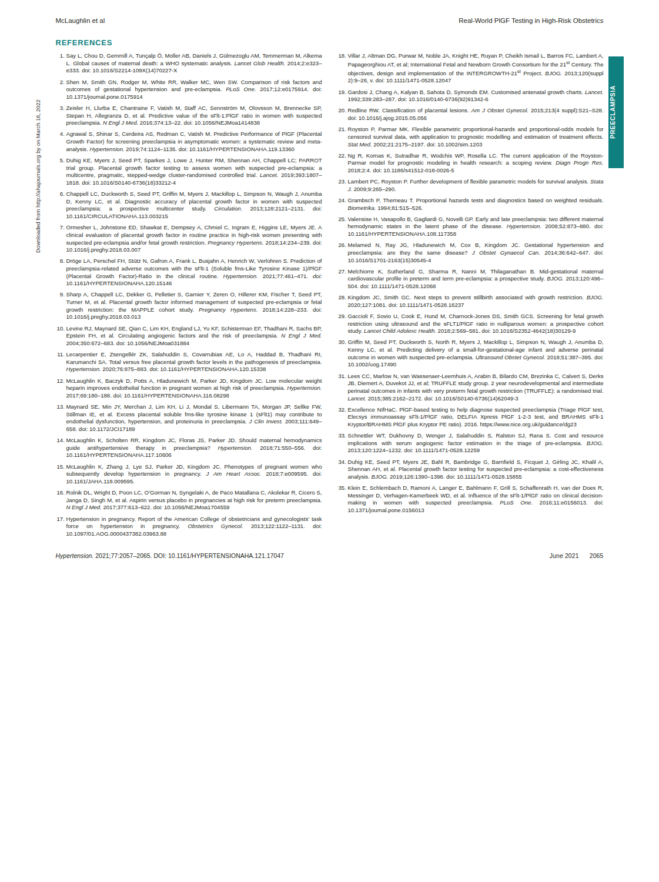McLaughlin et al
Real-World PlGF Testing in High-Risk Obstetrics
PREECLAMPSIA
Downloaded from http://ahajournals.org by on March 16, 2022
REFERENCES
Say L, Chou D, Gemmill A, Tunçalp Ö, Moller AB, Daniels J, Gülmezoglu AM, Temmerman M, Alkema L. Global causes of maternal death: a WHO systematic analysis. Lancet Glob Health. 2014;2:e323–e333. doi: 10.1016/S2214-109X(14)70227-X
Shen M, Smith GN, Rodger M, White RR, Walker MC, Wen SW. Comparison of risk factors and outcomes of gestational hypertension and pre-eclampsia. PLoS One. 2017;12:e0175914. doi: 10.1371/journal.pone.0175914
Zeisler H, Llurba E, Chantraine F, Vatish M, Staff AC, Sennström M, Olovsson M, Brennecke SP, Stepan H, Allegranza D, et al. Predictive value of the sFlt-1:PlGF ratio in women with suspected preeclampsia. N Engl J Med. 2016;374:13–22. doi: 10.1056/NEJMoa1414838
Agrawal S, Shinar S, Cerdeira AS, Redman C, Vatish M. Predictive Performance of PlGF (Placental Growth Factor) for screening preeclampsia in asymptomatic women: a systematic review and meta-analysis. Hypertension. 2019;74:1124–1135. doi: 10.1161/HYPERTENSIONAHA.119.13360
Duhig KE, Myers J, Seed PT, Sparkes J, Lowe J, Hunter RM, Shennan AH, Chappell LC; PARROT trial group. Placental growth factor testing to assess women with suspected pre-eclampsia: a multicentre, pragmatic, stepped-wedge cluster-randomised controlled trial. Lancet. 2019;393:1807–1818. doi: 10.1016/S0140-6736(18)33212-4
Chappell LC, Duckworth S, Seed PT, Griffin M, Myers J, Mackillop L, Simpson N, Waugh J, Anumba D, Kenny LC, et al. Diagnostic accuracy of placental growth factor in women with suspected preeclampsia: a prospective multicenter study. Circulation. 2013;128:2121–2131. doi: 10.1161/CIRCULATIONAHA.113.003215
Ormesher L, Johnstone ED, Shawkat E, Dempsey A, Chmiel C, Ingram E, Higgins LE, Myers JE. A clinical evaluation of placental growth factor in routine practice in high-risk women presenting with suspected pre-eclampsia and/or fetal growth restriction. Pregnancy Hypertens. 2018;14:234–239. doi: 10.1016/j.preghy.2018.03.007
Dröge LA, Perschel FH, Stütz N, Gafron A, Frank L, Busjahn A, Henrich W, Verlohren S. Prediction of preeclampsia-related adverse outcomes with the sFlt-1 (Soluble fms-Like Tyrosine Kinase 1)/PlGF (Placental Growth Factor)-Ratio in the clinical routine. Hypertension. 2021;77:461–471. doi: 10.1161/HYPERTENSIONAHA.120.15146
Sharp A, Chappell LC, Dekker G, Pelletier S, Garnier Y, Zeren O, Hillerer KM, Fischer T, Seed PT, Turner M, et al. Placental growth factor informed management of suspected pre-eclampsia or fetal growth restriction: the MAPPLE cohort study. Pregnancy Hypertens. 2018;14:228–233. doi: 10.1016/j.preghy.2018.03.013
Levine RJ, Maynard SE, Qian C, Lim KH, England LJ, Yu KF, Schisterman EF, Thadhani R, Sachs BP, Epstein FH, et al. Circulating angiogenic factors and the risk of preeclampsia. N Engl J Med. 2004;350:672–683. doi: 10.1056/NEJMoa031884
Lecarpentier E, Zsengellér ZK, Salahuddin S, Covarrubias AE, Lo A, Haddad B, Thadhani RI, Karumanchi SA. Total versus free placental growth factor levels in the pathogenesis of preeclampsia. Hypertension. 2020;76:875–883. doi: 10.1161/HYPERTENSIONAHA.120.15338
McLaughlin K, Baczyk D, Potts A, Hladunewich M, Parker JD, Kingdom JC. Low molecular weight heparin improves endothelial function in pregnant women at high risk of preeclampsia. Hypertension. 2017;69:180–188. doi: 10.1161/HYPERTENSIONAHA.116.08298
Maynard SE, Min JY, Merchan J, Lim KH, Li J, Mondal S, Libermann TA, Morgan JP, Sellke FW, Stillman IE, et al. Excess placental soluble fms-like tyrosine kinase 1 (sFlt1) may contribute to endothelial dysfunction, hypertension, and proteinuria in preeclampsia. J Clin Invest. 2003;111:649–658. doi: 10.1172/JCI17189
McLaughlin K, Scholten RR, Kingdom JC, Floras JS, Parker JD. Should maternal hemodynamics guide antihypertensive therapy in preeclampsia? Hypertension. 2018;71:550–556. doi: 10.1161/HYPERTENSIONAHA.117.10606
McLaughlin K, Zhang J, Lye SJ, Parker JD, Kingdom JC. Phenotypes of pregnant women who subsequently develop hypertension in pregnancy. J Am Heart Assoc. 2018;7:e009595. doi: 10.1161/JAHA.118.009595.
Rolnik DL, Wright D, Poon LC, O'Gorman N, Syngelaki A, de Paco Matallana C, Akolekar R, Cicero S, Janga D, Singh M, et al. Aspirin versus placebo in pregnancies at high risk for preterm preeclampsia. N Engl J Med. 2017;377:613–622. doi: 10.1056/NEJMoa1704559
Hypertension in pregnancy. Report of the American College of obstetricians and gynecologists' task force on hypertension in pregnancy. Obstetrics Gynecol. 2013;122:1122–1131. doi: 10.1097/01.AOG.0000437382.03963.88
Villar J, Altman DG, Purwar M, Noble JA, Knight HE, Ruyan P, Cheikh Ismail L, Barros FC, Lambert A, Papageorghiou AT, et al; International Fetal and Newborn Growth Consortium for the 21st Century. The objectives, design and implementation of the INTERGROWTH-21st Project. BJOG. 2013;120(suppl 2):9–26, v. doi: 10.1111/1471-0528.12047
Gardosi J, Chang A, Kalyan B, Sahota D, Symonds EM. Customised antenatal growth charts. Lancet. 1992;339:283–287. doi: 10.1016/0140-6736(92)91342-6
Redline RW. Classification of placental lesions. Am J Obstet Gynecol. 2015;213(4 suppl):S21–S28. doi: 10.1016/j.ajog.2015.05.056
Royston P, Parmar MK. Flexible parametric proportional-hazards and proportional-odds models for censored survival data, with application to prognostic modelling and estimation of treatment effects. Stat Med. 2002;21:2175–2197. doi: 10.1002/sim.1203
Ng R, Kornas K, Sutradhar R, Wodchis WP, Rosella LC. The current application of the Royston-Parmar model for prognostic modeling in health research: a scoping review. Diagn Progn Res. 2018;2:4. doi: 10.1186/s41512-018-0026-5
Lambert PC, Royston P. Further development of flexible parametric models for survival analysis. Stata J. 2009;9:265–290.
Grambsch P, Therneau T. Proportional hazards tests and diagnostics based on weighted residuals. Biometrika. 1994;81:515–526.
Valensise H, Vasapollo B, Gagliardi G, Novelli GP. Early and late preeclampsia: two different maternal hemodynamic states in the latent phase of the disease. Hypertension. 2008;52:873–880. doi: 10.1161/HYPERTENSIONAHA.108.117358
Melamed N, Ray JG, Hladunewich M, Cox B, Kingdom JC. Gestational hypertension and preeclampsia: are they the same disease? J Obstet Gynaecol Can. 2014;36:642–647. doi: 10.1016/S1701-2163(15)30545-4
Melchiorre K, Sutherland G, Sharma R, Nanni M, Thilaganathan B. Mid-gestational maternal cardiovascular profile in preterm and term pre-eclampsia: a prospective study. BJOG. 2013;120:496–504. doi: 10.1111/1471-0528.12068
Kingdom JC, Smith GC. Next steps to prevent stillbirth associated with growth restriction. BJOG. 2020;127:1081. doi: 10.1111/1471-0528.16237
Gaccioli F, Sovio U, Cook E, Hund M, Charnock-Jones DS, Smith GCS. Screening for fetal growth restriction using ultrasound and the sFLT1/PlGF ratio in nulliparous women: a prospective cohort study. Lancet Child Adolesc Health. 2018;2:569–581. doi: 10.1016/S2352-4642(18)30129-9
Griffin M, Seed PT, Duckworth S, North R, Myers J, Mackillop L, Simpson N, Waugh J, Anumba D, Kenny LC, et al. Predicting delivery of a small-for-gestational-age infant and adverse perinatal outcome in women with suspected pre-eclampsia. Ultrasound Obstet Gynecol. 2018;51:387–395. doi: 10.1002/uog.17490
Lees CC, Marlow N, van Wassenaer-Leemhuis A, Arabin B, Bilardo CM, Brezinka C, Calvert S, Derks JB, Diemert A, Duvekot JJ, et al; TRUFFLE study group. 2 year neurodevelopmental and intermediate perinatal outcomes in infants with very preterm fetal growth restriction (TRUFFLE): a randomised trial. Lancet. 2015;385:2162–2172. doi: 10.1016/S0140-6736(14)62049-3
Excellence NIfHaC. PlGF-based testing to help diagnose suspected preeclampsia (Triage PlGF test, Elecsys immunoassay sFlt-1/PlGF ratio, DELFIA Xpress PlGF 1-2-3 test, and BRAHMS sFlt-1 Kryptor/BRAHMS PlGF plus Kryptor PE ratio). 2016. https://www.nice.org.uk/guidance/dg23
Schnettler WT, Dukhovny D, Wenger J, Salahuddin S, Ralston SJ, Rana S. Cost and resource implications with serum angiogenic factor estimation in the triage of pre-eclampsia. BJOG. 2013;120:1224–1232. doi: 10.1111/1471-0528.12259
Duhig KE, Seed PT, Myers JE, Bahl R, Bambridge G, Barnfield S, Ficquet J, Girling JC, Khalil A, Shennan AH, et al. Placental growth factor testing for suspected pre-eclampsia: a cost-effectiveness analysis. BJOG. 2019;126:1390–1398. doi: 10.1111/1471-0528.15855
Klein E, Schlembach D, Ramoni A, Langer E, Bahlmann F, Grill S, Schaffenrath H, van der Does R, Messinger D, Verhagen-Kamerbeek WD, et al. Influence of the sFlt-1/PlGF ratio on clinical decision-making in women with suspected preeclampsia. PLoS One. 2016;11:e0156013. doi: 10.1371/journal.pone.0156013
Hypertension. 2021;77:2057–2065. DOI: 10.1161/HYPERTENSIONAHA.121.17047
June 20212065